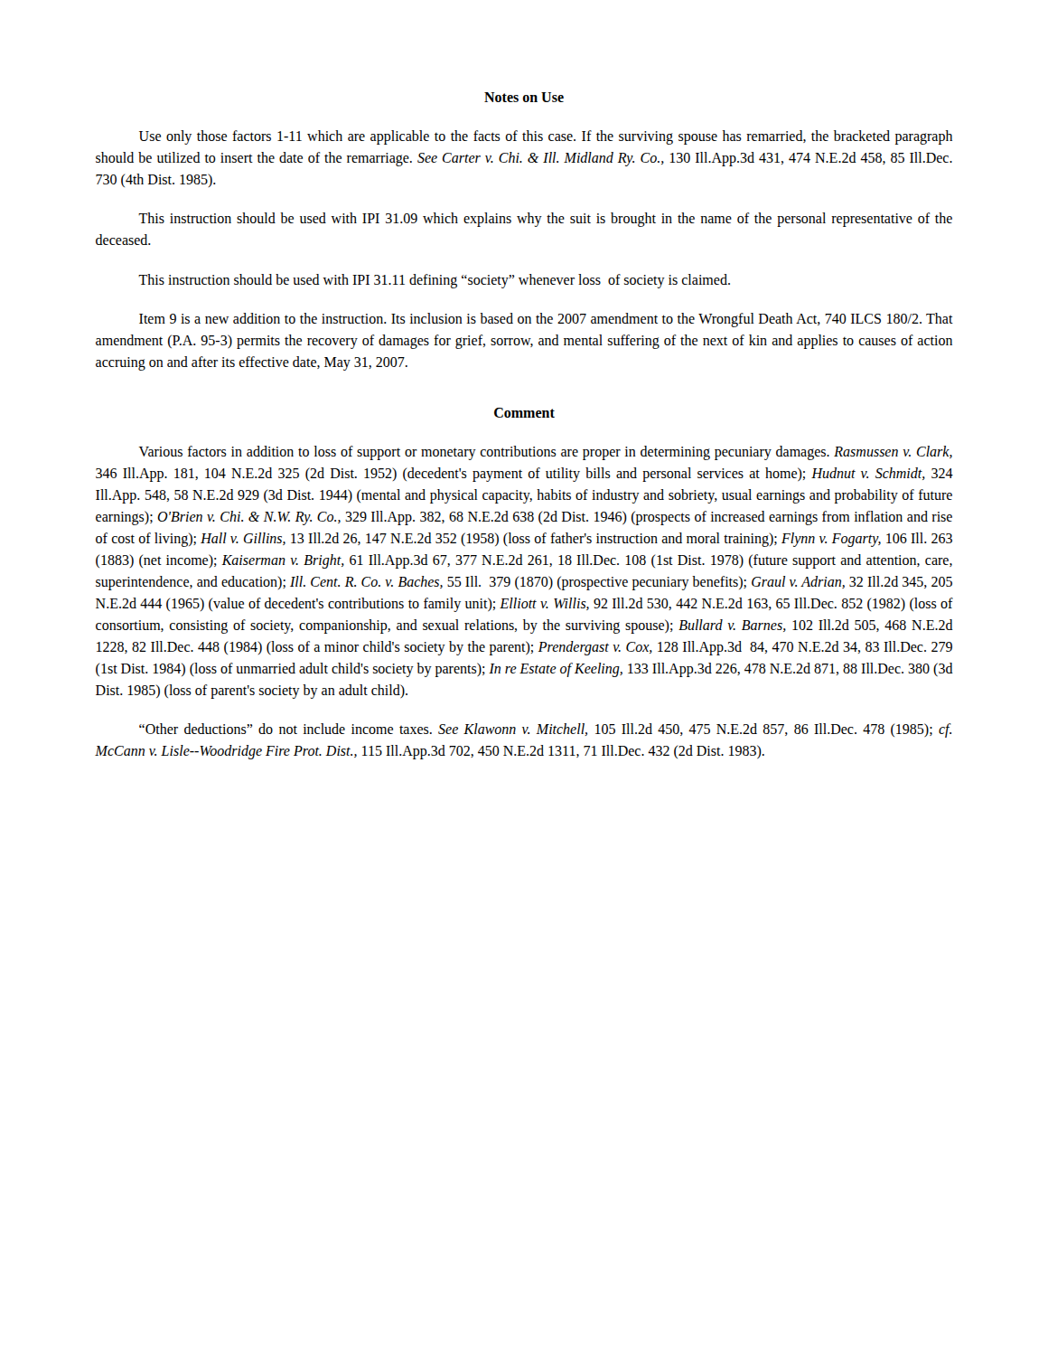Notes on Use
Use only those factors 1-11 which are applicable to the facts of this case. If the surviving spouse has remarried, the bracketed paragraph should be utilized to insert the date of the remarriage. See Carter v. Chi. & Ill. Midland Ry. Co., 130 Ill.App.3d 431, 474 N.E.2d 458, 85 Ill.Dec. 730 (4th Dist. 1985).
This instruction should be used with IPI 31.09 which explains why the suit is brought in the name of the personal representative of the deceased.
This instruction should be used with IPI 31.11 defining “society” whenever loss of society is claimed.
Item 9 is a new addition to the instruction. Its inclusion is based on the 2007 amendment to the Wrongful Death Act, 740 ILCS 180/2. That amendment (P.A. 95-3) permits the recovery of damages for grief, sorrow, and mental suffering of the next of kin and applies to causes of action accruing on and after its effective date, May 31, 2007.
Comment
Various factors in addition to loss of support or monetary contributions are proper in determining pecuniary damages. Rasmussen v. Clark, 346 Ill.App. 181, 104 N.E.2d 325 (2d Dist. 1952) (decedent's payment of utility bills and personal services at home); Hudnut v. Schmidt, 324 Ill.App. 548, 58 N.E.2d 929 (3d Dist. 1944) (mental and physical capacity, habits of industry and sobriety, usual earnings and probability of future earnings); O'Brien v. Chi. & N.W. Ry. Co., 329 Ill.App. 382, 68 N.E.2d 638 (2d Dist. 1946) (prospects of increased earnings from inflation and rise of cost of living); Hall v. Gillins, 13 Ill.2d 26, 147 N.E.2d 352 (1958) (loss of father's instruction and moral training); Flynn v. Fogarty, 106 Ill. 263 (1883) (net income); Kaiserman v. Bright, 61 Ill.App.3d 67, 377 N.E.2d 261, 18 Ill.Dec. 108 (1st Dist. 1978) (future support and attention, care, superintendence, and education); Ill. Cent. R. Co. v. Baches, 55 Ill. 379 (1870) (prospective pecuniary benefits); Graul v. Adrian, 32 Ill.2d 345, 205 N.E.2d 444 (1965) (value of decedent's contributions to family unit); Elliott v. Willis, 92 Ill.2d 530, 442 N.E.2d 163, 65 Ill.Dec. 852 (1982) (loss of consortium, consisting of society, companionship, and sexual relations, by the surviving spouse); Bullard v. Barnes, 102 Ill.2d 505, 468 N.E.2d 1228, 82 Ill.Dec. 448 (1984) (loss of a minor child's society by the parent); Prendergast v. Cox, 128 Ill.App.3d 84, 470 N.E.2d 34, 83 Ill.Dec. 279 (1st Dist. 1984) (loss of unmarried adult child's society by parents); In re Estate of Keeling, 133 Ill.App.3d 226, 478 N.E.2d 871, 88 Ill.Dec. 380 (3d Dist. 1985) (loss of parent's society by an adult child).
“Other deductions” do not include income taxes. See Klawonn v. Mitchell, 105 Ill.2d 450, 475 N.E.2d 857, 86 Ill.Dec. 478 (1985); cf. McCann v. Lisle--Woodridge Fire Prot. Dist., 115 Ill.App.3d 702, 450 N.E.2d 1311, 71 Ill.Dec. 432 (2d Dist. 1983).